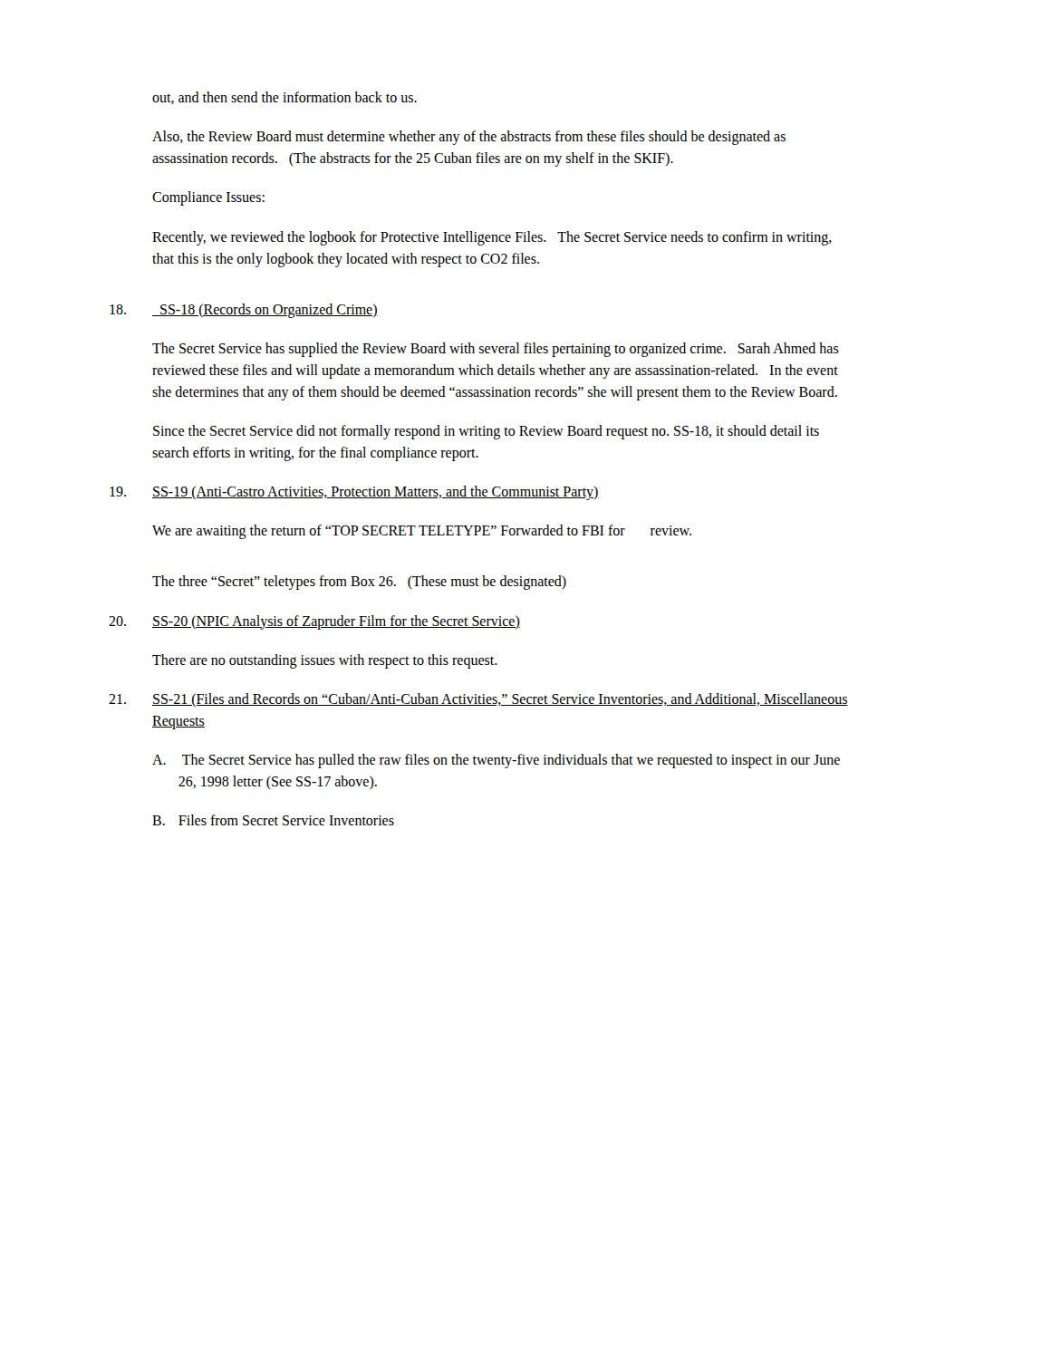out, and then send the information back to us.
Also, the Review Board must determine whether any of the abstracts from these files should be designated as assassination records. (The abstracts for the 25 Cuban files are on my shelf in the SKIF).
Compliance Issues:
Recently, we reviewed the logbook for Protective Intelligence Files. The Secret Service needs to confirm in writing, that this is the only logbook they located with respect to CO2 files.
18.
SS-18 (Records on Organized Crime)
The Secret Service has supplied the Review Board with several files pertaining to organized crime. Sarah Ahmed has reviewed these files and will update a memorandum which details whether any are assassination-related. In the event she determines that any of them should be deemed “assassination records” she will present them to the Review Board.
Since the Secret Service did not formally respond in writing to Review Board request no. SS-18, it should detail its search efforts in writing, for the final compliance report.
19.
SS-19 (Anti-Castro Activities, Protection Matters, and the Communist Party)
We are awaiting the return of “TOP SECRET TELETYPE” Forwarded to FBI for review.
The three “Secret” teletypes from Box 26. (These must be designated)
20.
SS-20 (NPIC Analysis of Zapruder Film for the Secret Service)
There are no outstanding issues with respect to this request.
21.
SS-21 (Files and Records on “Cuban/Anti-Cuban Activities,” Secret Service Inventories, and Additional, Miscellaneous Requests
A.
The Secret Service has pulled the raw files on the twenty-five individuals that we requested to inspect in our June 26, 1998 letter (See SS-17 above).
B.
Files from Secret Service Inventories